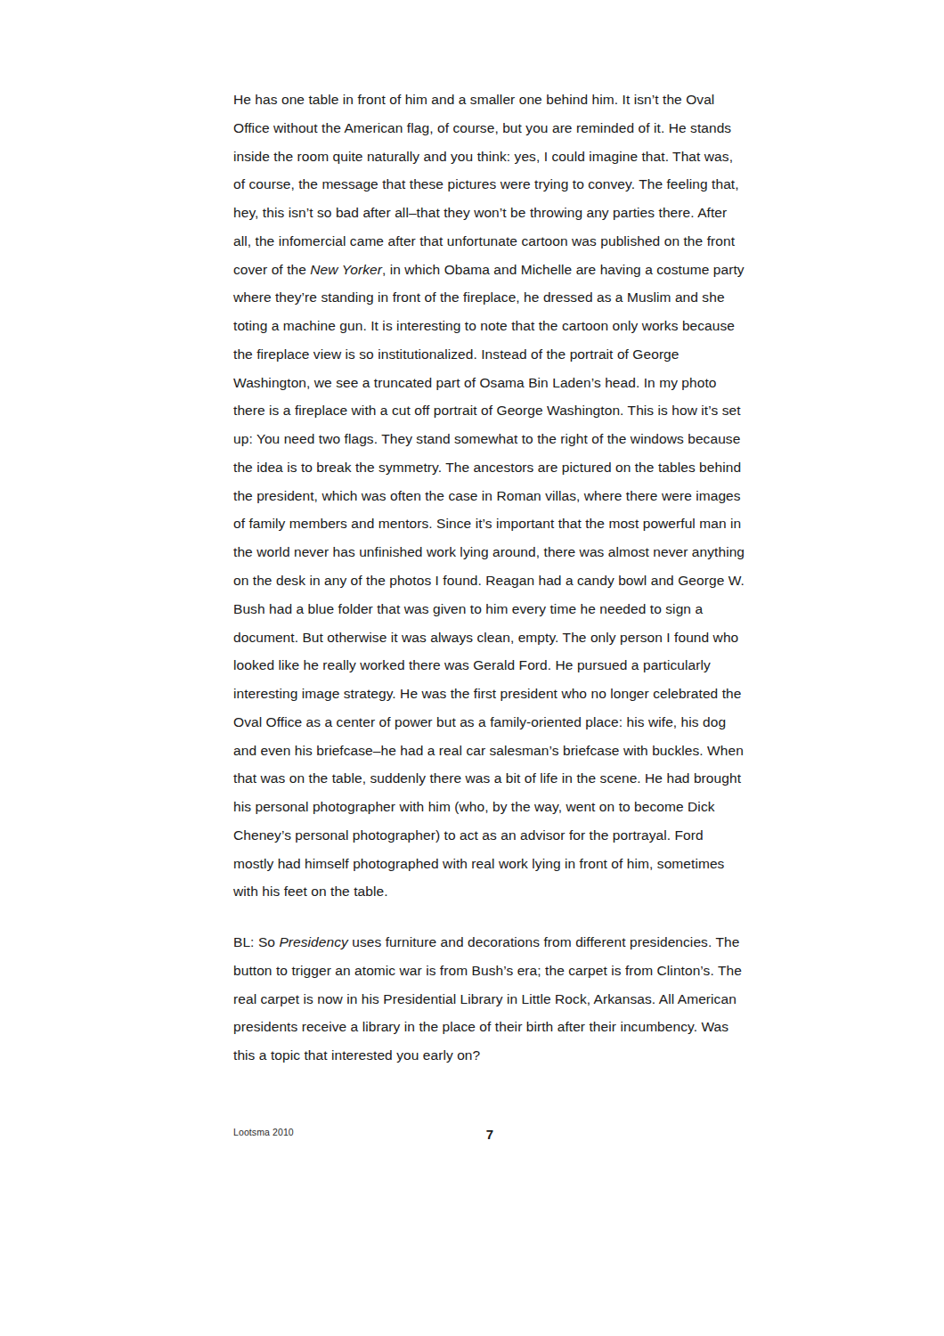He has one table in front of him and a smaller one behind him. It isn’t the Oval Office without the American flag, of course, but you are reminded of it. He stands inside the room quite naturally and you think: yes, I could imagine that. That was, of course, the message that these pictures were trying to convey. The feeling that, hey, this isn’t so bad after all–that they won’t be throwing any parties there. After all, the infomercial came after that unfortunate cartoon was published on the front cover of the New Yorker, in which Obama and Michelle are having a costume party where they’re standing in front of the fireplace, he dressed as a Muslim and she toting a machine gun. It is interesting to note that the cartoon only works because the fireplace view is so institutionalized. Instead of the portrait of George Washington, we see a truncated part of Osama Bin Laden’s head. In my photo there is a fireplace with a cut off portrait of George Washington. This is how it’s set up: You need two flags. They stand somewhat to the right of the windows because the idea is to break the symmetry. The ancestors are pictured on the tables behind the president, which was often the case in Roman villas, where there were images of family members and mentors. Since it’s important that the most powerful man in the world never has unfinished work lying around, there was almost never anything on the desk in any of the photos I found. Reagan had a candy bowl and George W. Bush had a blue folder that was given to him every time he needed to sign a document. But otherwise it was always clean, empty. The only person I found who looked like he really worked there was Gerald Ford. He pursued a particularly interesting image strategy. He was the first president who no longer celebrated the Oval Office as a center of power but as a family-oriented place: his wife, his dog and even his briefcase–he had a real car salesman’s briefcase with buckles. When that was on the table, suddenly there was a bit of life in the scene. He had brought his personal photographer with him (who, by the way, went on to become Dick Cheney’s personal photographer) to act as an advisor for the portrayal. Ford mostly had himself photographed with real work lying in front of him, sometimes with his feet on the table.
BL: So Presidency uses furniture and decorations from different presidencies. The button to trigger an atomic war is from Bush’s era; the carpet is from Clinton’s. The real carpet is now in his Presidential Library in Little Rock, Arkansas. All American presidents receive a library in the place of their birth after their incumbency. Was this a topic that interested you early on?
Lootsma 2010 7